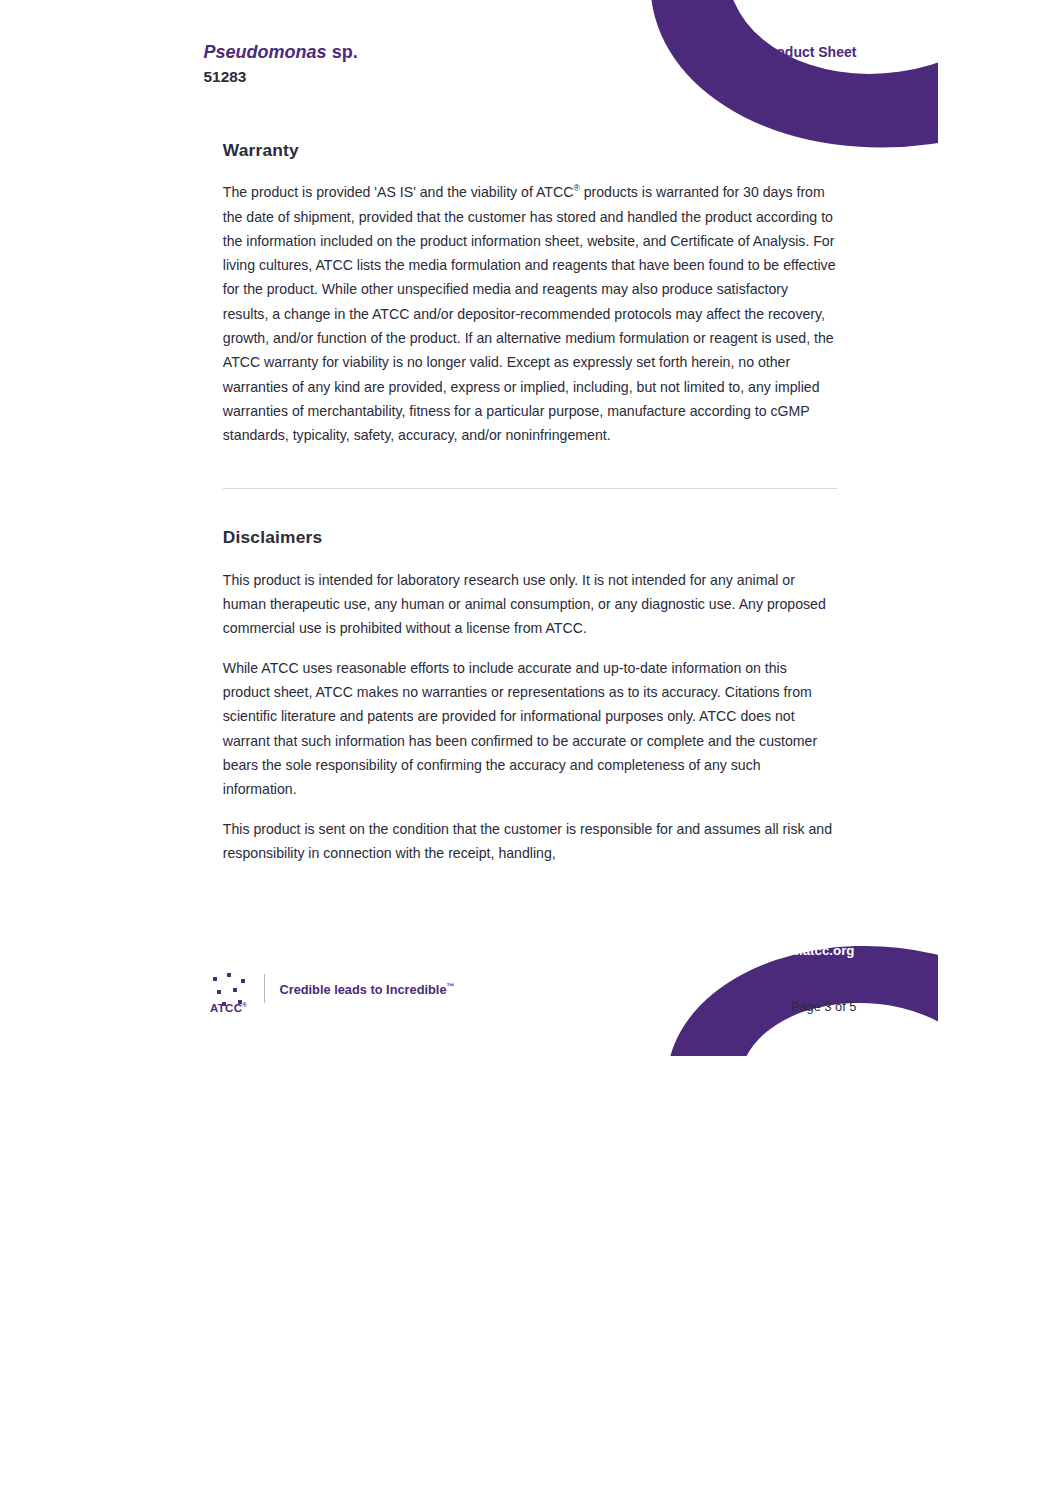Pseudomonas sp. 51283
Product Sheet
Warranty
The product is provided 'AS IS' and the viability of ATCC® products is warranted for 30 days from the date of shipment, provided that the customer has stored and handled the product according to the information included on the product information sheet, website, and Certificate of Analysis. For living cultures, ATCC lists the media formulation and reagents that have been found to be effective for the product. While other unspecified media and reagents may also produce satisfactory results, a change in the ATCC and/or depositor-recommended protocols may affect the recovery, growth, and/or function of the product. If an alternative medium formulation or reagent is used, the ATCC warranty for viability is no longer valid. Except as expressly set forth herein, no other warranties of any kind are provided, express or implied, including, but not limited to, any implied warranties of merchantability, fitness for a particular purpose, manufacture according to cGMP standards, typicality, safety, accuracy, and/or noninfringement.
Disclaimers
This product is intended for laboratory research use only. It is not intended for any animal or human therapeutic use, any human or animal consumption, or any diagnostic use. Any proposed commercial use is prohibited without a license from ATCC.
While ATCC uses reasonable efforts to include accurate and up-to-date information on this product sheet, ATCC makes no warranties or representations as to its accuracy. Citations from scientific literature and patents are provided for informational purposes only. ATCC does not warrant that such information has been confirmed to be accurate or complete and the customer bears the sole responsibility of confirming the accuracy and completeness of any such information.
This product is sent on the condition that the customer is responsible for and assumes all risk and responsibility in connection with the receipt, handling,
ATCC®
Credible leads to Incredible™
www.atcc.org
Page 3 of 5